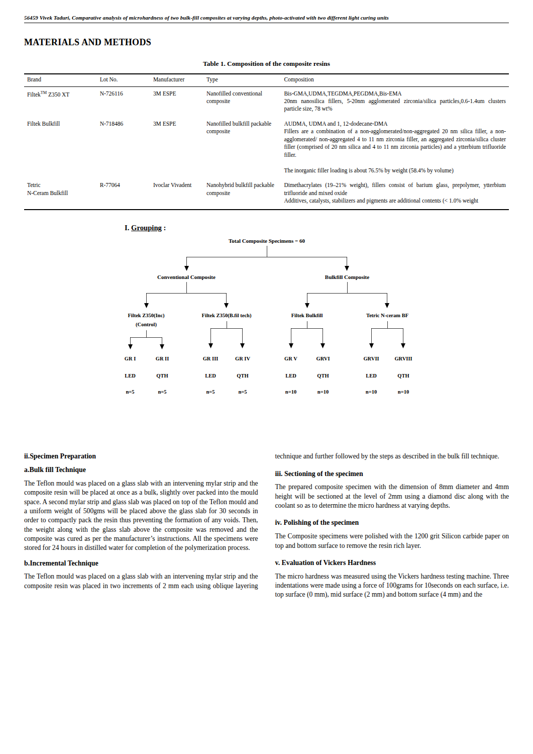56459 Vivek Taduri, Comparative analysis of microhardness of two bulk-fill composites at varying depths, photo-activated with two different light curing units
MATERIALS AND METHODS
Table 1. Composition of the composite resins
| Brand | Lot No. | Manufacturer | Type | Composition |
| --- | --- | --- | --- | --- |
| Filtek TM Z350 XT | N-726116 | 3M ESPE | Nanofilled conventional composite | Bis-GMA,UDMA,TEGDMA,PEGDMA,Bis-EMA 20nm nanosilica fillers, 5-20nm agglomerated zirconia/silica particles,0.6-1.4um clusters particle size, 78 wt% |
| Filtek Bulkfill | N-718486 | 3M ESPE | Nanofilled bulkfill packable composite | AUDMA, UDMA and 1, 12-dodecane-DMA Fillers are a combination of a non-agglomerated/non-aggregated 20 nm silica filler, a non-agglomerated/ non-aggregated 4 to 11 nm zirconia filler, an aggregated zirconia/silica cluster filler (comprised of 20 nm silica and 4 to 11 nm zirconia particles) and a ytterbium trifluoride filler. The inorganic filler loading is about 76.5% by weight (58.4% by volume) |
| Tetric N-Ceram Bulkfill | R-77064 | Ivoclar Vivadent | Nanohybrid bulkfill packable composite | Dimethacrylates (19–21% weight), fillers consist of barium glass, prepolymer, ytterbium trifluoride and mixed oxide Additives, catalysts, stabilizers and pigments are additional contents (< 1.0% weight |
I. Grouping :
Total Composite Specimens = 60 Conventional Composite Bulkfill Composite Filtek Z350(Inc) (Control) Filtek Z350(B.fil tech) Filtek Bulkfill Tetric N-ceram BF GR I GR II GR III GR IV GR V GRVI GRVII GRVIII LED QTH LED QTH LED QTH LED QTH n=5 n=5 n=5 n=5 n=10 n=10 n=10 n=10
ii.Specimen Preparation
a.Bulk fill Technique
The Teflon mould was placed on a glass slab with an intervening mylar strip and the composite resin will be placed at once as a bulk, slightly over packed into the mould space. A second mylar strip and glass slab was placed on top of the Teflon mould and a uniform weight of 500gms will be placed above the glass slab for 30 seconds in order to compactly pack the resin thus preventing the formation of any voids. Then, the weight along with the glass slab above the composite was removed and the composite was cured as per the manufacturer’s instructions. All the specimens were stored for 24 hours in distilled water for completion of the polymerization process.
b.Incremental Technique
The Teflon mould was placed on a glass slab with an intervening mylar strip and the composite resin was placed in two increments of 2 mm each using oblique layering technique and further followed by the steps as described in the bulk fill technique.
iii. Sectioning of the specimen
The prepared composite specimen with the dimension of 8mm diameter and 4mm height will be sectioned at the level of 2mm using a diamond disc along with the coolant so as to determine the micro hardness at varying depths.
iv. Polishing of the specimen
The Composite specimens were polished with the 1200 grit Silicon carbide paper on top and bottom surface to remove the resin rich layer.
v. Evaluation of Vickers Hardness
The micro hardness was measured using the Vickers hardness testing machine. Three indentations were made using a force of 100grams for 10seconds on each surface, i.e. top surface (0 mm), mid surface (2 mm) and bottom surface (4 mm) and the